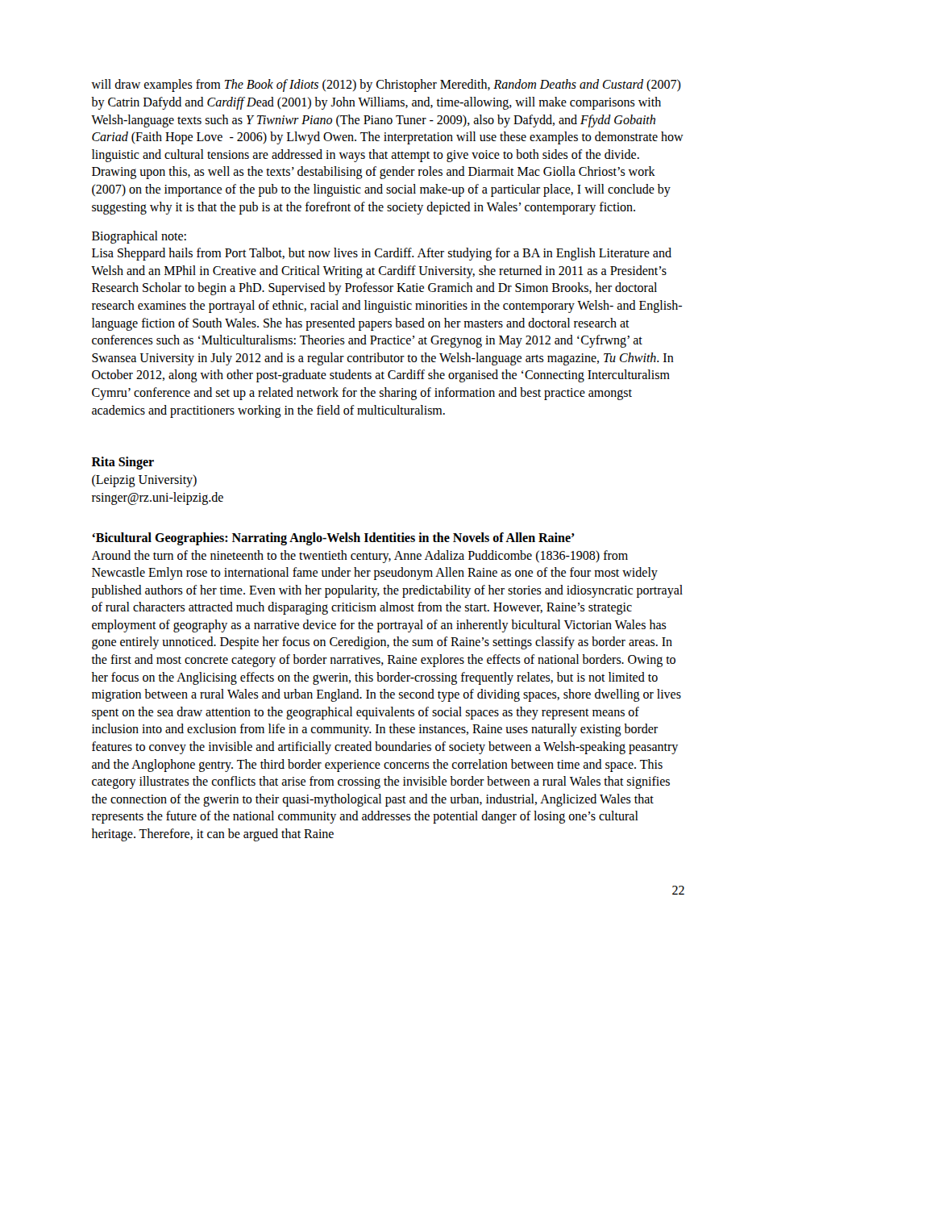will draw examples from The Book of Idiots (2012) by Christopher Meredith, Random Deaths and Custard (2007) by Catrin Dafydd and Cardiff Dead (2001) by John Williams, and, time-allowing, will make comparisons with Welsh-language texts such as Y Tiwniwr Piano (The Piano Tuner - 2009), also by Dafydd, and Ffydd Gobaith Cariad (Faith Hope Love - 2006) by Llwyd Owen. The interpretation will use these examples to demonstrate how linguistic and cultural tensions are addressed in ways that attempt to give voice to both sides of the divide. Drawing upon this, as well as the texts’ destabilising of gender roles and Diarmait Mac Giolla Chriost’s work (2007) on the importance of the pub to the linguistic and social make-up of a particular place, I will conclude by suggesting why it is that the pub is at the forefront of the society depicted in Wales’ contemporary fiction.
Biographical note:
Lisa Sheppard hails from Port Talbot, but now lives in Cardiff. After studying for a BA in English Literature and Welsh and an MPhil in Creative and Critical Writing at Cardiff University, she returned in 2011 as a President’s Research Scholar to begin a PhD. Supervised by Professor Katie Gramich and Dr Simon Brooks, her doctoral research examines the portrayal of ethnic, racial and linguistic minorities in the contemporary Welsh- and English-language fiction of South Wales. She has presented papers based on her masters and doctoral research at conferences such as ‘Multiculturalisms: Theories and Practice’ at Gregynog in May 2012 and ‘Cyfrwng’ at Swansea University in July 2012 and is a regular contributor to the Welsh-language arts magazine, Tu Chwith. In October 2012, along with other post-graduate students at Cardiff she organised the ‘Connecting Interculturalism Cymru’ conference and set up a related network for the sharing of information and best practice amongst academics and practitioners working in the field of multiculturalism.
Rita Singer
(Leipzig University)
rsinger@rz.uni-leipzig.de
‘Bicultural Geographies: Narrating Anglo-Welsh Identities in the Novels of Allen Raine’
Around the turn of the nineteenth to the twentieth century, Anne Adaliza Puddicombe (1836-1908) from Newcastle Emlyn rose to international fame under her pseudonym Allen Raine as one of the four most widely published authors of her time. Even with her popularity, the predictability of her stories and idiosyncratic portrayal of rural characters attracted much disparaging criticism almost from the start. However, Raine’s strategic employment of geography as a narrative device for the portrayal of an inherently bicultural Victorian Wales has gone entirely unnoticed. Despite her focus on Ceredigion, the sum of Raine’s settings classify as border areas. In the first and most concrete category of border narratives, Raine explores the effects of national borders. Owing to her focus on the Anglicising effects on the gwerin, this border-crossing frequently relates, but is not limited to migration between a rural Wales and urban England. In the second type of dividing spaces, shore dwelling or lives spent on the sea draw attention to the geographical equivalents of social spaces as they represent means of inclusion into and exclusion from life in a community. In these instances, Raine uses naturally existing border features to convey the invisible and artificially created boundaries of society between a Welsh-speaking peasantry and the Anglophone gentry. The third border experience concerns the correlation between time and space. This category illustrates the conflicts that arise from crossing the invisible border between a rural Wales that signifies the connection of the gwerin to their quasi-mythological past and the urban, industrial, Anglicized Wales that represents the future of the national community and addresses the potential danger of losing one’s cultural heritage. Therefore, it can be argued that Raine
22